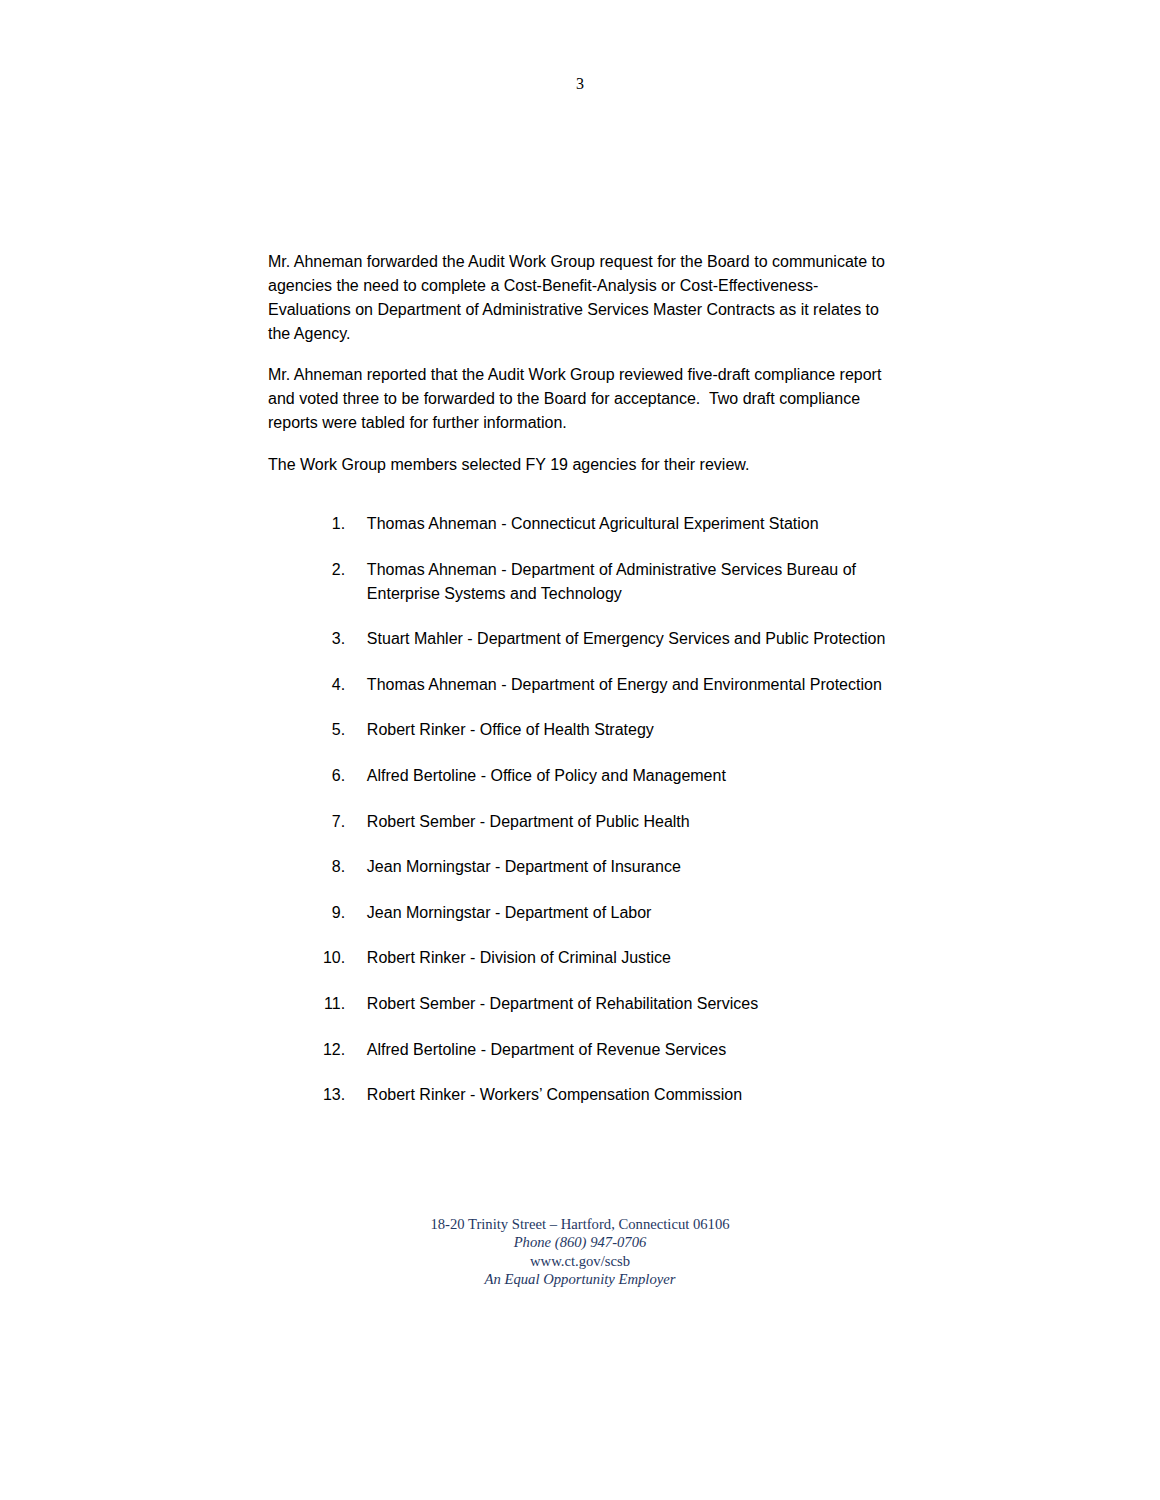3
Mr. Ahneman forwarded the Audit Work Group request for the Board to communicate to agencies the need to complete a Cost-Benefit-Analysis or Cost-Effectiveness-Evaluations on Department of Administrative Services Master Contracts as it relates to the Agency.
Mr. Ahneman reported that the Audit Work Group reviewed five-draft compliance report and voted three to be forwarded to the Board for acceptance. Two draft compliance reports were tabled for further information.
The Work Group members selected FY 19 agencies for their review.
Thomas Ahneman - Connecticut Agricultural Experiment Station
Thomas Ahneman - Department of Administrative Services Bureau of Enterprise Systems and Technology
Stuart Mahler - Department of Emergency Services and Public Protection
Thomas Ahneman - Department of Energy and Environmental Protection
Robert Rinker - Office of Health Strategy
Alfred Bertoline - Office of Policy and Management
Robert Sember - Department of Public Health
Jean Morningstar - Department of Insurance
Jean Morningstar - Department of Labor
Robert Rinker - Division of Criminal Justice
Robert Sember - Department of Rehabilitation Services
Alfred Bertoline - Department of Revenue Services
Robert Rinker - Workers’ Compensation Commission
18-20 Trinity Street – Hartford, Connecticut 06106
Phone (860) 947-0706
www.ct.gov/scsb
An Equal Opportunity Employer